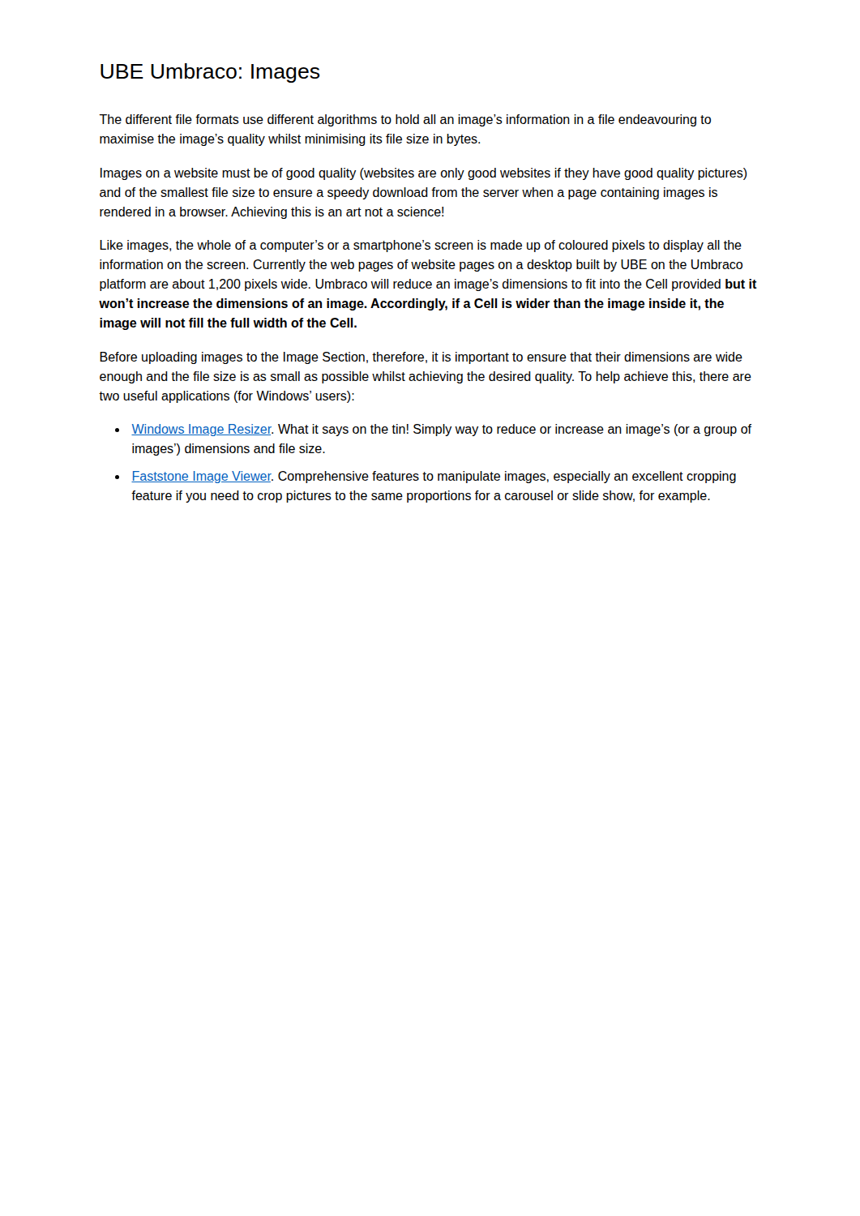UBE Umbraco: Images
The different file formats use different algorithms to hold all an image’s information in a file endeavouring to maximise the image’s quality whilst minimising its file size in bytes.
Images on a website must be of good quality (websites are only good websites if they have good quality pictures) and of the smallest file size to ensure a speedy download from the server when a page containing images is rendered in a browser. Achieving this is an art not a science!
Like images, the whole of a computer’s or a smartphone’s screen is made up of coloured pixels to display all the information on the screen. Currently the web pages of website pages on a desktop built by UBE on the Umbraco platform are about 1,200 pixels wide. Umbraco will reduce an image’s dimensions to fit into the Cell provided but it won’t increase the dimensions of an image. Accordingly, if a Cell is wider than the image inside it, the image will not fill the full width of the Cell.
Before uploading images to the Image Section, therefore, it is important to ensure that their dimensions are wide enough and the file size is as small as possible whilst achieving the desired quality. To help achieve this, there are two useful applications (for Windows’ users):
Windows Image Resizer. What it says on the tin! Simply way to reduce or increase an image’s (or a group of images’) dimensions and file size.
Faststone Image Viewer. Comprehensive features to manipulate images, especially an excellent cropping feature if you need to crop pictures to the same proportions for a carousel or slide show, for example.